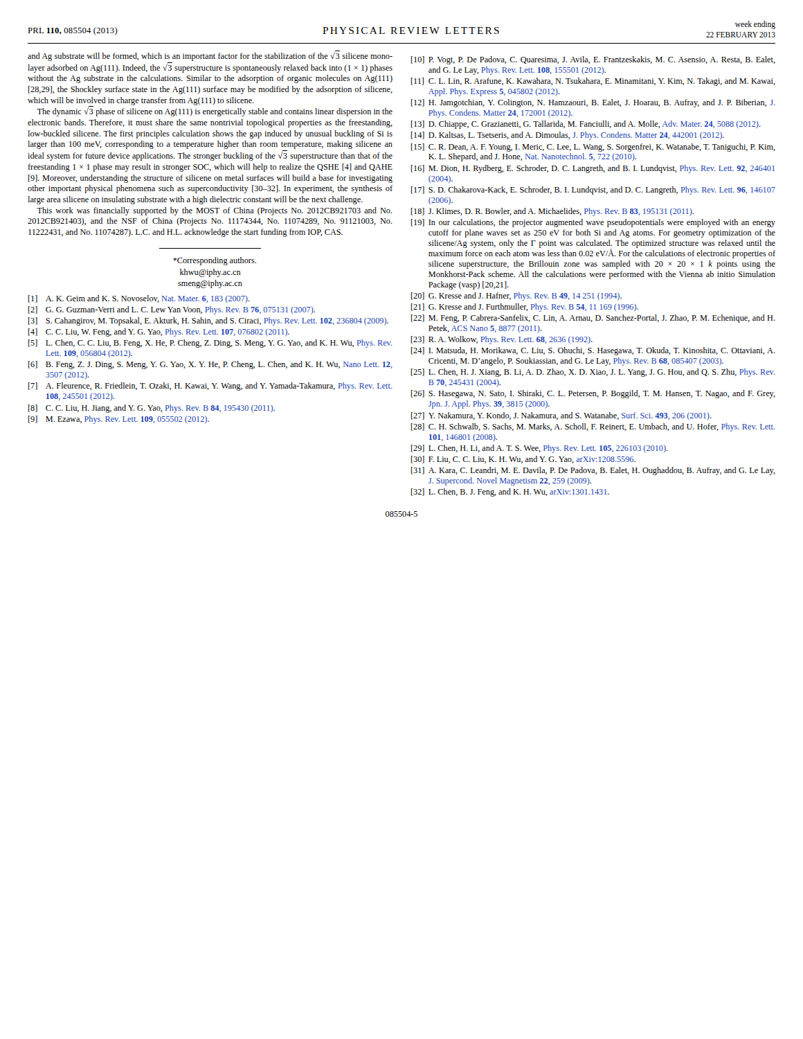PRL 110, 085504 (2013)
PHYSICAL REVIEW LETTERS
week ending22 FEBRUARY 2013
and Ag substrate will be formed, which is an important factor for the stabilization of the √3 silicene monolayer adsorbed on Ag(111). Indeed, the √3 superstructure is spontaneously relaxed back into (1 × 1) phases without the Ag substrate in the calculations. Similar to the adsorption of organic molecules on Ag(111) [28,29], the Shockley surface state in the Ag(111) surface may be modified by the adsorption of silicene, which will be involved in charge transfer from Ag(111) to silicene.
The dynamic √3 phase of silicene on Ag(111) is energetically stable and contains linear dispersion in the electronic bands. Therefore, it must share the same nontrivial topological properties as the freestanding, low-buckled silicene. The first principles calculation shows the gap induced by unusual buckling of Si is larger than 100 meV, corresponding to a temperature higher than room temperature, making silicene an ideal system for future device applications. The stronger buckling of the √3 superstructure than that of the freestanding 1 × 1 phase may result in stronger SOC, which will help to realize the QSHE [4] and QAHE [9]. Moreover, understanding the structure of silicene on metal surfaces will build a base for investigating other important physical phenomena such as superconductivity [30–32]. In experiment, the synthesis of large area silicene on insulating substrate with a high dielectric constant will be the next challenge.
This work was financially supported by the MOST of China (Projects No. 2012CB921703 and No. 2012CB921403), and the NSF of China (Projects No. 11174344, No. 11074289, No. 91121003, No. 11222431, and No. 11074287). L.C. and H.L. acknowledge the start funding from IOP, CAS.
*Corresponding authors.
khwu@iphy.ac.cn
smeng@iphy.ac.cn
[1] A. K. Geim and K. S. Novoselov, Nat. Mater. 6, 183 (2007).
[2] G. G. Guzman-Verri and L. C. Lew Yan Voon, Phys. Rev. B 76, 075131 (2007).
[3] S. Cahangirov, M. Topsakal, E. Akturk, H. Sahin, and S. Ciraci, Phys. Rev. Lett. 102, 236804 (2009).
[4] C. C. Liu, W. Feng, and Y. G. Yao, Phys. Rev. Lett. 107, 076802 (2011).
[5] L. Chen, C. C. Liu, B. Feng, X. He, P. Cheng, Z. Ding, S. Meng, Y. G. Yao, and K. H. Wu, Phys. Rev. Lett. 109, 056804 (2012).
[6] B. Feng, Z. J. Ding, S. Meng, Y. G. Yao, X. Y. He, P. Cheng, L. Chen, and K. H. Wu, Nano Lett. 12, 3507 (2012).
[7] A. Fleurence, R. Friedlein, T. Ozaki, H. Kawai, Y. Wang, and Y. Yamada-Takamura, Phys. Rev. Lett. 108, 245501 (2012).
[8] C. C. Liu, H. Jiang, and Y. G. Yao, Phys. Rev. B 84, 195430 (2011).
[9] M. Ezawa, Phys. Rev. Lett. 109, 055502 (2012).
[10] P. Vogt, P. De Padova, C. Quaresima, J. Avila, E. Frantzeskakis, M. C. Asensio, A. Resta, B. Ealet, and G. Le Lay, Phys. Rev. Lett. 108, 155501 (2012).
[11] C. L. Lin, R. Arafune, K. Kawahara, N. Tsukahara, E. Minamitani, Y. Kim, N. Takagi, and M. Kawai, Appl. Phys. Express 5, 045802 (2012).
[12] H. Jamgotchian, Y. Colington, N. Hamzaouri, B. Ealet, J. Hoarau, B. Aufray, and J. P. Biberian, J. Phys. Condens. Matter 24, 172001 (2012).
[13] D. Chiappe, C. Grazianetti, G. Tallarida, M. Fanciulli, and A. Molle, Adv. Mater. 24, 5088 (2012).
[14] D. Kaltsas, L. Tsetseris, and A. Dimoulas, J. Phys. Condens. Matter 24, 442001 (2012).
[15] C. R. Dean, A. F. Young, I. Meric, C. Lee, L. Wang, S. Sorgenfrei, K. Watanabe, T. Taniguchi, P. Kim, K. L. Shepard, and J. Hone, Nat. Nanotechnol. 5, 722 (2010).
[16] M. Dion, H. Rydberg, E. Schroder, D. C. Langreth, and B. I. Lundqvist, Phys. Rev. Lett. 92, 246401 (2004).
[17] S. D. Chakarova-Kack, E. Schroder, B. I. Lundqvist, and D. C. Langreth, Phys. Rev. Lett. 96, 146107 (2006).
[18] J. Klimes, D. R. Bowler, and A. Michaelides, Phys. Rev. B 83, 195131 (2011).
[19] In our calculations, the projector augmented wave pseudopotentials were employed with an energy cutoff for plane waves set as 250 eV for both Si and Ag atoms. For geometry optimization of the silicene/Ag system, only the Γ point was calculated. The optimized structure was relaxed until the maximum force on each atom was less than 0.02 eV/Å. For the calculations of electronic properties of silicene superstructure, the Brillouin zone was sampled with 20 × 20 × 1 k points using the Monkhorst-Pack scheme. All the calculations were performed with the Vienna ab initio Simulation Package (vasp) [20,21].
[20] G. Kresse and J. Hafner, Phys. Rev. B 49, 14 251 (1994).
[21] G. Kresse and J. Furthmuller, Phys. Rev. B 54, 11 169 (1996).
[22] M. Feng, P. Cabrera-Sanfelix, C. Lin, A. Arnau, D. Sanchez-Portal, J. Zhao, P. M. Echenique, and H. Petek, ACS Nano 5, 8877 (2011).
[23] R. A. Wolkow, Phys. Rev. Lett. 68, 2636 (1992).
[24] I. Matsuda, H. Morikawa, C. Liu, S. Ohuchi, S. Hasegawa, T. Okuda, T. Kinoshita, C. Ottaviani, A. Cricenti, M. D’angelo, P. Soukiassian, and G. Le Lay, Phys. Rev. B 68, 085407 (2003).
[25] L. Chen, H. J. Xiang, B. Li, A. D. Zhao, X. D. Xiao, J. L. Yang, J. G. Hou, and Q. S. Zhu, Phys. Rev. B 70, 245431 (2004).
[26] S. Hasegawa, N. Sato, I. Shiraki, C. L. Petersen, P. Boggild, T. M. Hansen, T. Nagao, and F. Grey, Jpn. J. Appl. Phys. 39, 3815 (2000).
[27] Y. Nakamura, Y. Kondo, J. Nakamura, and S. Watanabe, Surf. Sci. 493, 206 (2001).
[28] C. H. Schwalb, S. Sachs, M. Marks, A. Scholl, F. Reinert, E. Umbach, and U. Hofer, Phys. Rev. Lett. 101, 146801 (2008).
[29] L. Chen, H. Li, and A. T. S. Wee, Phys. Rev. Lett. 105, 226103 (2010).
[30] F. Liu, C. C. Liu, K. H. Wu, and Y. G. Yao, arXiv:1208.5596.
[31] A. Kara, C. Leandri, M. E. Davila, P. De Padova, B. Ealet, H. Oughaddou, B. Aufray, and G. Le Lay, J. Supercond. Novel Magnetism 22, 259 (2009).
[32] L. Chen, B. J. Feng, and K. H. Wu, arXiv:1301.1431.
085504-5